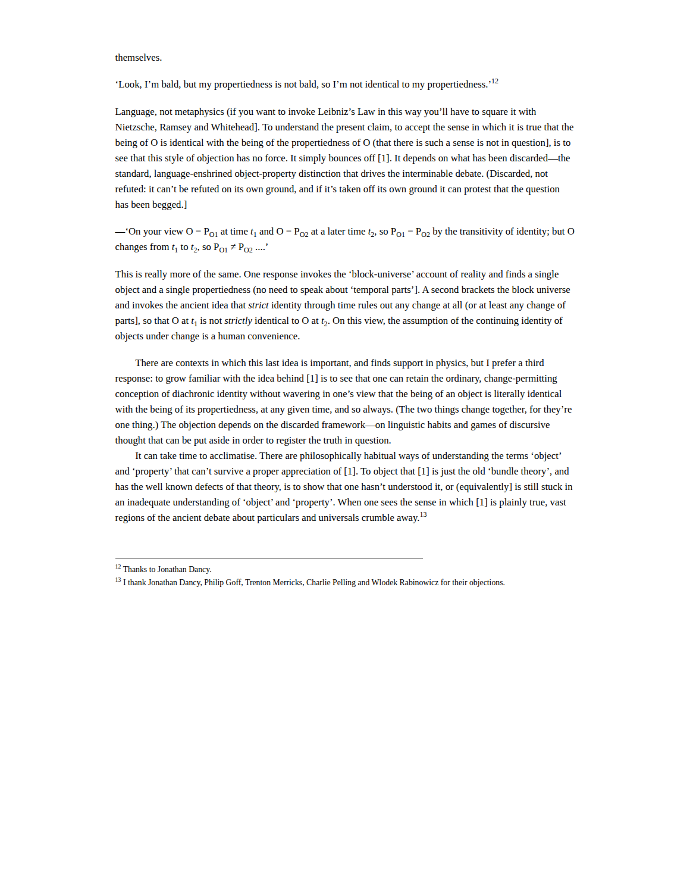themselves.
‘Look, I’m bald, but my propertiedness is not bald, so I’m not identical to my propertiedness.’12
Language, not metaphysics (if you want to invoke Leibniz’s Law in this way you’ll have to square it with Nietzsche, Ramsey and Whitehead]. To understand the present claim, to accept the sense in which it is true that the being of O is identical with the being of the propertiedness of O (that there is such a sense is not in question], is to see that this style of objection has no force. It simply bounces off [1]. It depends on what has been discarded—the standard, language-enshrined object-property distinction that drives the interminable debate. (Discarded, not refuted: it can’t be refuted on its own ground, and if it’s taken off its own ground it can protest that the question has been begged.]
—‘On your view O = PO1 at time t1 and O = PO2 at a later time t2, so PO1 = PO2 by the transitivity of identity; but O changes from t1 to t2, so PO1 ≠ PO2 ....’
This is really more of the same. One response invokes the ‘block-universe’ account of reality and finds a single object and a single propertiedness (no need to speak about ‘temporal parts’]. A second brackets the block universe and invokes the ancient idea that strict identity through time rules out any change at all (or at least any change of parts], so that O at t1 is not strictly identical to O at t2. On this view, the assumption of the continuing identity of objects under change is a human convenience.
There are contexts in which this last idea is important, and finds support in physics, but I prefer a third response: to grow familiar with the idea behind [1] is to see that one can retain the ordinary, change-permitting conception of diachronic identity without wavering in one’s view that the being of an object is literally identical with the being of its propertiedness, at any given time, and so always. (The two things change together, for they’re one thing.) The objection depends on the discarded framework—on linguistic habits and games of discursive thought that can be put aside in order to register the truth in question.
It can take time to acclimatise. There are philosophically habitual ways of understanding the terms ‘object’ and ‘property’ that can’t survive a proper appreciation of [1]. To object that [1] is just the old ‘bundle theory’, and has the well known defects of that theory, is to show that one hasn’t understood it, or (equivalently] is still stuck in an inadequate understanding of ‘object’ and ‘property’. When one sees the sense in which [1] is plainly true, vast regions of the ancient debate about particulars and universals crumble away.13
12 Thanks to Jonathan Dancy.
13 I thank Jonathan Dancy, Philip Goff, Trenton Merricks, Charlie Pelling and Wlodek Rabinowicz for their objections.